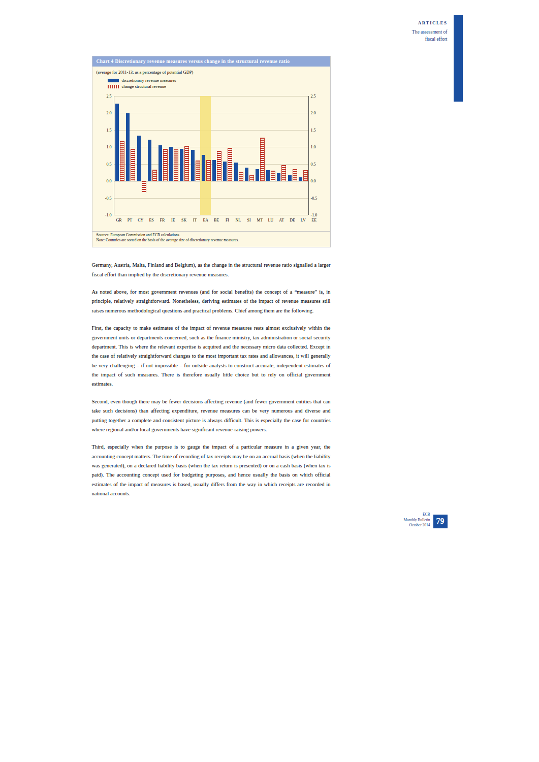ARTICLES
The assessment of
fiscal effort
Chart 4 Discretionary revenue measures versus change in the structural revenue ratio
(average for 2011-13; as a percentage of potential GDP)
discretionary revenue measures
change structural revenue
2.5
2.0
1.5
1.0
0.5
0.0
-0.5
-1.0
2.5
2.0
1.5
1.0
0.5
0.0
-0.5
-1.0
GR
PT
CY
ES
FR
IE
SK
IT
EA
BE
FI
NL
SI
MT
LU
AT
DE
LV
EE
Sources: European Commission and ECB calculations.
Note: Countries are sorted on the basis of the average size of discretionary revenue measures.
Germany, Austria, Malta, Finland and Belgium), as the change in the structural revenue ratio signalled a larger fiscal effort than implied by the discretionary revenue measures.
As noted above, for most government revenues (and for social benefits) the concept of a “measure” is, in principle, relatively straightforward. Nonetheless, deriving estimates of the impact of revenue measures still raises numerous methodological questions and practical problems. Chief among them are the following.
First, the capacity to make estimates of the impact of revenue measures rests almost exclusively within the government units or departments concerned, such as the finance ministry, tax administration or social security department. This is where the relevant expertise is acquired and the necessary micro data collected. Except in the case of relatively straightforward changes to the most important tax rates and allowances, it will generally be very challenging – if not impossible – for outside analysts to construct accurate, independent estimates of the impact of such measures. There is therefore usually little choice but to rely on official government estimates.
Second, even though there may be fewer decisions affecting revenue (and fewer government entities that can take such decisions) than affecting expenditure, revenue measures can be very numerous and diverse and putting together a complete and consistent picture is always difficult. This is especially the case for countries where regional and/or local governments have significant revenue-raising powers.
Third, especially when the purpose is to gauge the impact of a particular measure in a given year, the accounting concept matters. The time of recording of tax receipts may be on an accrual basis (when the liability was generated), on a declared liability basis (when the tax return is presented) or on a cash basis (when tax is paid). The accounting concept used for budgeting purposes, and hence usually the basis on which official estimates of the impact of measures is based, usually differs from the way in which receipts are recorded in national accounts.
ECB
Monthly Bulletin
October 2014
79